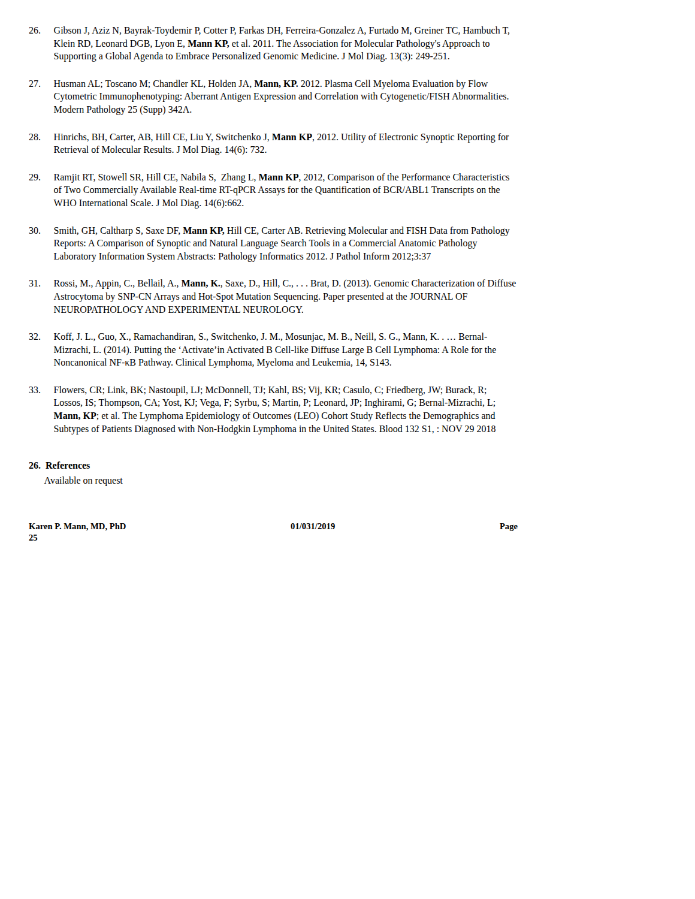26. Gibson J, Aziz N, Bayrak-Toydemir P, Cotter P, Farkas DH, Ferreira-Gonzalez A, Furtado M, Greiner TC, Hambuch T, Klein RD, Leonard DGB, Lyon E, Mann KP, et al. 2011. The Association for Molecular Pathology's Approach to Supporting a Global Agenda to Embrace Personalized Genomic Medicine. J Mol Diag. 13(3): 249-251.
27. Husman AL; Toscano M; Chandler KL, Holden JA, Mann, KP. 2012. Plasma Cell Myeloma Evaluation by Flow Cytometric Immunophenotyping: Aberrant Antigen Expression and Correlation with Cytogenetic/FISH Abnormalities. Modern Pathology 25 (Supp) 342A.
28. Hinrichs, BH, Carter, AB, Hill CE, Liu Y, Switchenko J, Mann KP, 2012. Utility of Electronic Synoptic Reporting for Retrieval of Molecular Results. J Mol Diag. 14(6): 732.
29. Ramjit RT, Stowell SR, Hill CE, Nabila S, Zhang L, Mann KP, 2012, Comparison of the Performance Characteristics of Two Commercially Available Real-time RT-qPCR Assays for the Quantification of BCR/ABL1 Transcripts on the WHO International Scale. J Mol Diag. 14(6):662.
30. Smith, GH, Caltharp S, Saxe DF, Mann KP, Hill CE, Carter AB. Retrieving Molecular and FISH Data from Pathology Reports: A Comparison of Synoptic and Natural Language Search Tools in a Commercial Anatomic Pathology Laboratory Information System Abstracts: Pathology Informatics 2012. J Pathol Inform 2012;3:37
31. Rossi, M., Appin, C., Bellail, A., Mann, K., Saxe, D., Hill, C., . . . Brat, D. (2013). Genomic Characterization of Diffuse Astrocytoma by SNP-CN Arrays and Hot-Spot Mutation Sequencing. Paper presented at the JOURNAL OF NEUROPATHOLOGY AND EXPERIMENTAL NEUROLOGY.
32. Koff, J. L., Guo, X., Ramachandiran, S., Switchenko, J. M., Mosunjac, M. B., Neill, S. G., Mann, K. . … Bernal-Mizrachi, L. (2014). Putting the ‘Activate’in Activated B Cell-like Diffuse Large B Cell Lymphoma: A Role for the Noncanonical NF-κB Pathway. Clinical Lymphoma, Myeloma and Leukemia, 14, S143.
33. Flowers, CR; Link, BK; Nastoupil, LJ; McDonnell, TJ; Kahl, BS; Vij, KR; Casulo, C; Friedberg, JW; Burack, R; Lossos, IS; Thompson, CA; Yost, KJ; Vega, F; Syrbu, S; Martin, P; Leonard, JP; Inghirami, G; Bernal-Mizrachi, L; Mann, KP; et al. The Lymphoma Epidemiology of Outcomes (LEO) Cohort Study Reflects the Demographics and Subtypes of Patients Diagnosed with Non-Hodgkin Lymphoma in the United States. Blood 132 S1, : NOV 29 2018
26. References
Available on request
Karen P. Mann, MD, PhD 01/031/2019 Page
25